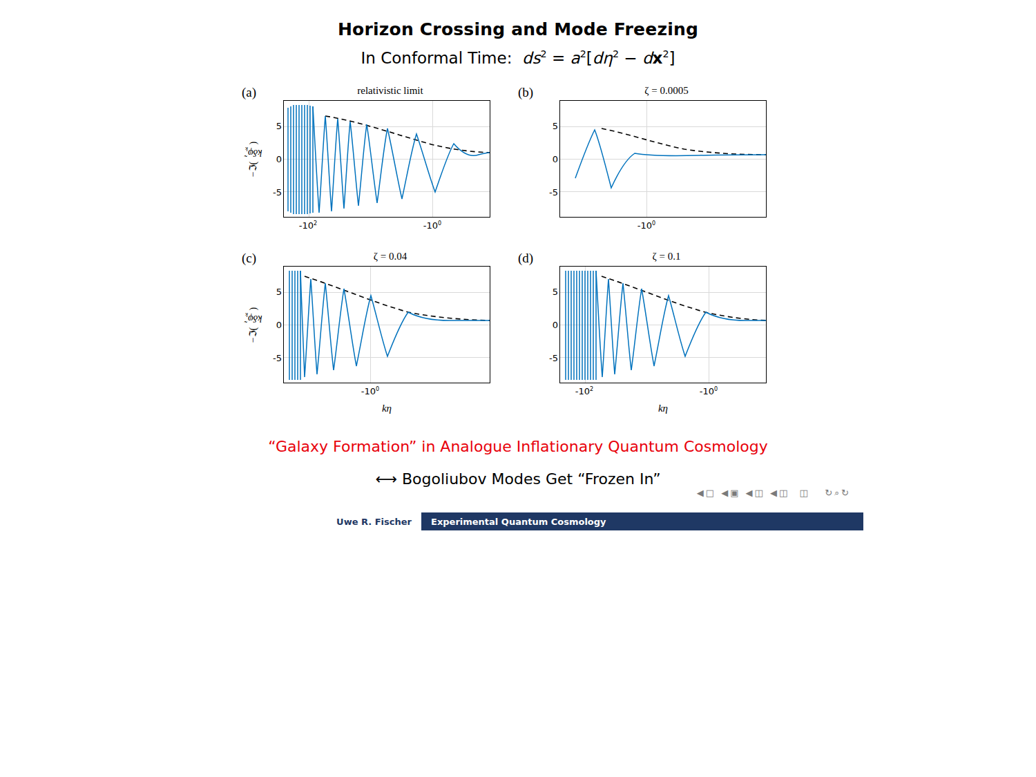Horizon Crossing and Mode Freezing
In Conformal Time: ds2 = a2[dη2 − dx2]
(a)
relativistic limit
−ℑ(kδφ̃k)
5 0 -5
-102 -100
(b)
ζ = 0.0005
5 0 -5
-100
(c)
ζ = 0.04
−ℑ(kδφ̃k)
5 0 -5
-100
kη
(d)
ζ = 0.1
5 0 -5
-102 -100
kη
“Galaxy Formation” in Analogue Inflationary Quantum Cosmology
⟷ Bogoliubov Modes Get “Frozen In”
◀□ ◀▣ ◀◫ ◀◫ ◫ ↻⌕↻
Uwe R. Fischer
Experimental Quantum Cosmology